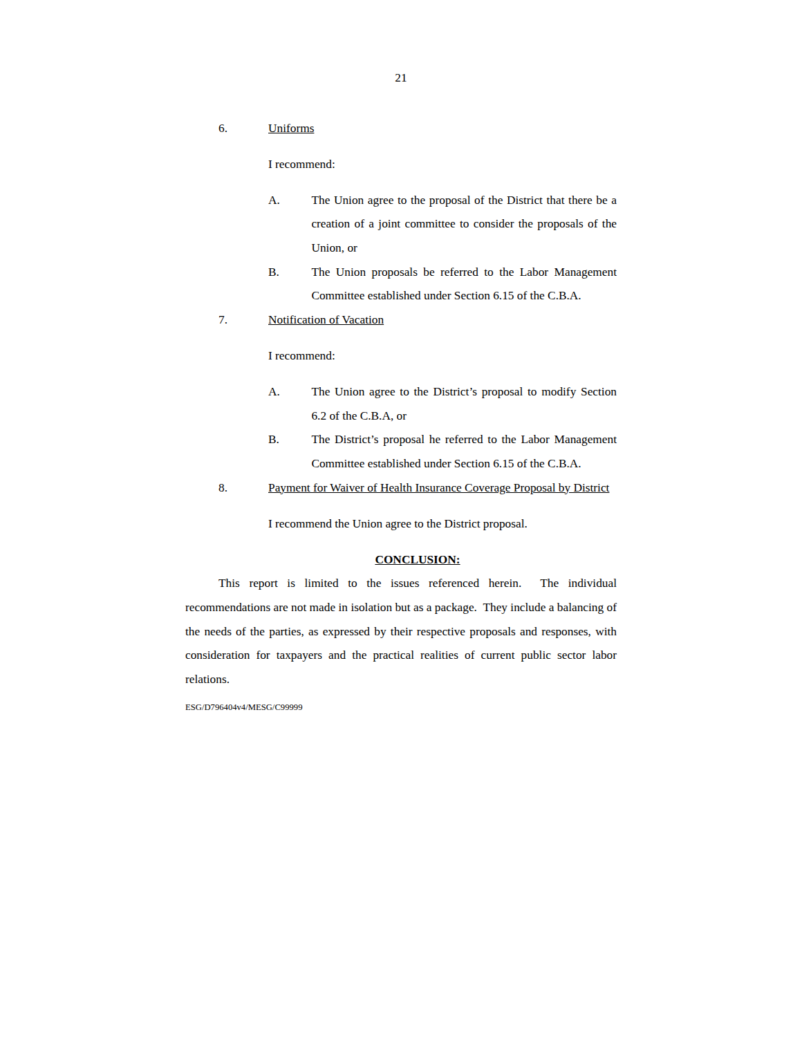21
6. Uniforms
I recommend:
A. The Union agree to the proposal of the District that there be a creation of a joint committee to consider the proposals of the Union, or
B. The Union proposals be referred to the Labor Management Committee established under Section 6.15 of the C.B.A.
7. Notification of Vacation
I recommend:
A. The Union agree to the District’s proposal to modify Section 6.2 of the C.B.A, or
B. The District’s proposal he referred to the Labor Management Committee established under Section 6.15 of the C.B.A.
8. Payment for Waiver of Health Insurance Coverage Proposal by District
I recommend the Union agree to the District proposal.
CONCLUSION:
This report is limited to the issues referenced herein. The individual recommendations are not made in isolation but as a package. They include a balancing of the needs of the parties, as expressed by their respective proposals and responses, with consideration for taxpayers and the practical realities of current public sector labor relations.
ESG/D796404v4/MESG/C99999